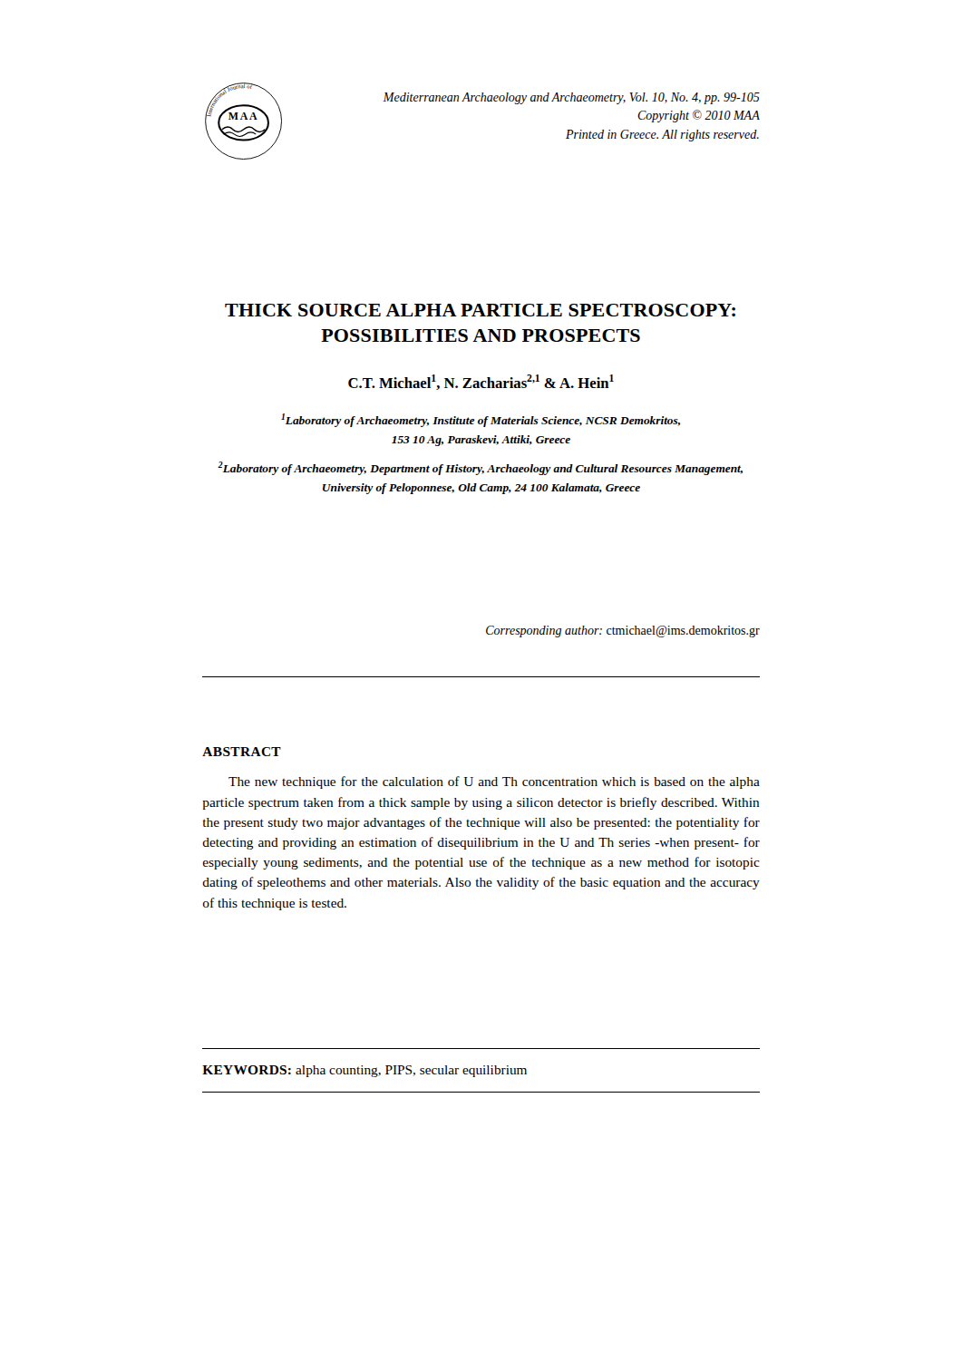International Journal of MAA
Mediterranean Archaeology and Archaeometry, Vol. 10, No. 4, pp. 99-105
Copyright © 2010 MAA
Printed in Greece. All rights reserved.
THICK SOURCE ALPHA PARTICLE SPECTROSCOPY:
POSSIBILITIES AND PROSPECTS
C.T. Michael1, N. Zacharias2,1 & A. Hein1
1Laboratory of Archaeometry, Institute of Materials Science, NCSR Demokritos,
153 10 Ag, Paraskevi, Attiki, Greece
2Laboratory of Archaeometry, Department of History, Archaeology and Cultural Resources Management,
University of Peloponnese, Old Camp, 24 100 Kalamata, Greece
Corresponding author: ctmichael@ims.demokritos.gr
ABSTRACT
The new technique for the calculation of U and Th concentration which is based on the alpha particle spectrum taken from a thick sample by using a silicon detector is briefly described. Within the present study two major advantages of the technique will also be presented: the potentiality for detecting and providing an estimation of disequilibrium in the U and Th series -when present- for especially young sediments, and the potential use of the technique as a new method for isotopic dating of speleothems and other materials. Also the validity of the basic equation and the accuracy of this technique is tested.
KEYWORDS: alpha counting, PIPS, secular equilibrium